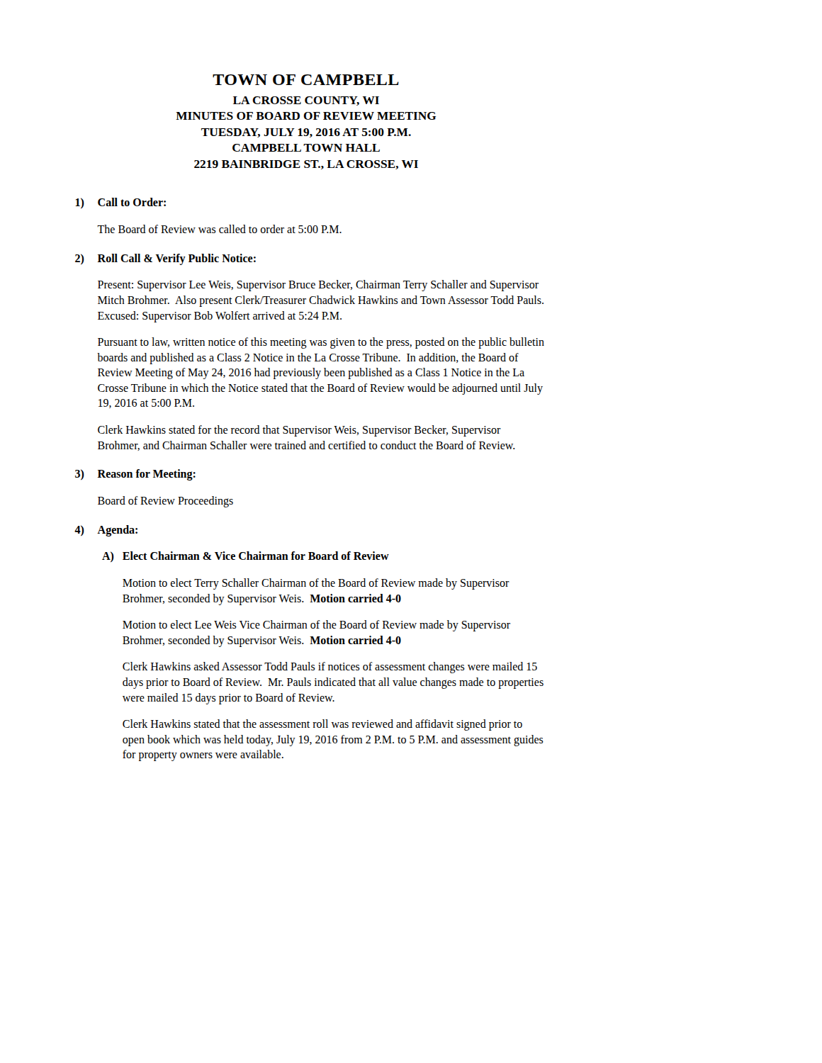TOWN OF CAMPBELL
LA CROSSE COUNTY, WI
MINUTES OF BOARD OF REVIEW MEETING
TUESDAY, JULY 19, 2016 AT 5:00 P.M.
CAMPBELL TOWN HALL
2219 BAINBRIDGE ST., LA CROSSE, WI
Call to Order:
The Board of Review was called to order at 5:00 P.M.
Roll Call & Verify Public Notice:
Present: Supervisor Lee Weis, Supervisor Bruce Becker, Chairman Terry Schaller and Supervisor Mitch Brohmer. Also present Clerk/Treasurer Chadwick Hawkins and Town Assessor Todd Pauls.
Excused: Supervisor Bob Wolfert arrived at 5:24 P.M.
Pursuant to law, written notice of this meeting was given to the press, posted on the public bulletin boards and published as a Class 2 Notice in the La Crosse Tribune. In addition, the Board of Review Meeting of May 24, 2016 had previously been published as a Class 1 Notice in the La Crosse Tribune in which the Notice stated that the Board of Review would be adjourned until July 19, 2016 at 5:00 P.M.
Clerk Hawkins stated for the record that Supervisor Weis, Supervisor Becker, Supervisor Brohmer, and Chairman Schaller were trained and certified to conduct the Board of Review.
Reason for Meeting:
Board of Review Proceedings
Agenda:
Elect Chairman & Vice Chairman for Board of Review
Motion to elect Terry Schaller Chairman of the Board of Review made by Supervisor Brohmer, seconded by Supervisor Weis. Motion carried 4-0
Motion to elect Lee Weis Vice Chairman of the Board of Review made by Supervisor Brohmer, seconded by Supervisor Weis. Motion carried 4-0
Clerk Hawkins asked Assessor Todd Pauls if notices of assessment changes were mailed 15 days prior to Board of Review. Mr. Pauls indicated that all value changes made to properties were mailed 15 days prior to Board of Review.
Clerk Hawkins stated that the assessment roll was reviewed and affidavit signed prior to open book which was held today, July 19, 2016 from 2 P.M. to 5 P.M. and assessment guides for property owners were available.